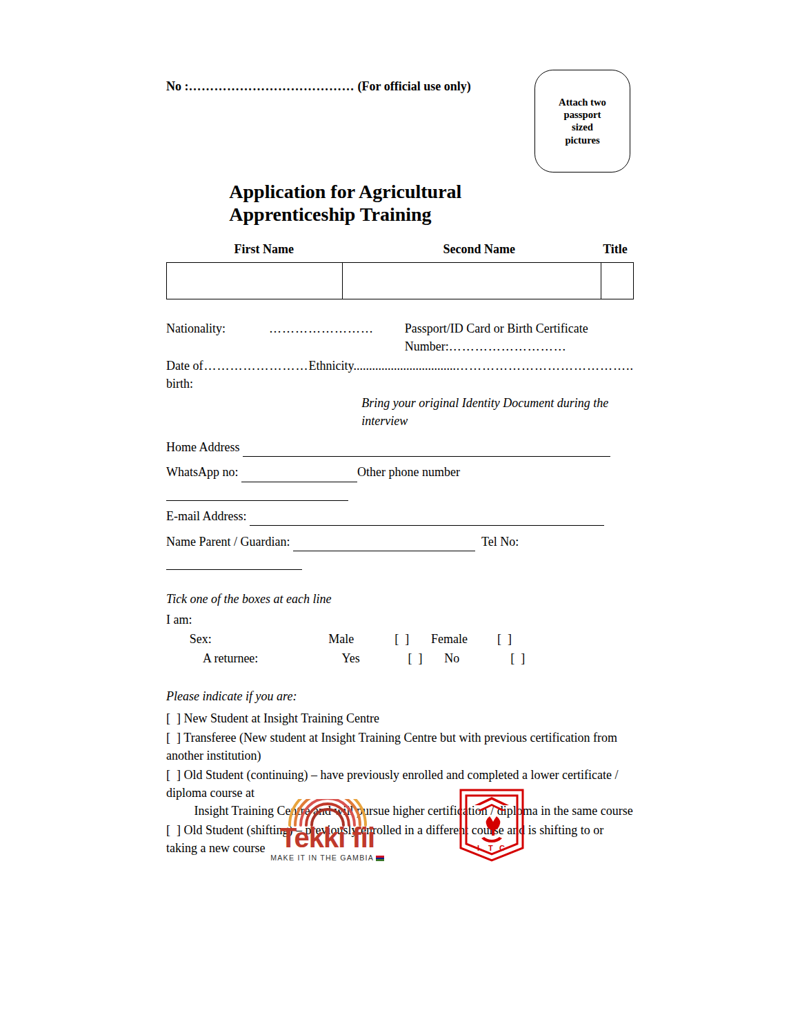No :………………………………… (For official use only)
Attach two
passport
sized
pictures
Application for Agricultural
Apprenticeship Training
First Name
Second Name
Title
Nationality:
……………………
Passport/ID Card or Birth Certificate Number:………………………
Date of birth:
……………………
Ethnicity.................................…………………………………..
Bring your original Identity Document during the interview
Home Address
WhatsApp no: Other phone number
E-mail Address:
Name Parent / Guardian: Tel No:
Tick one of the boxes at each line
I am:
Sex:
Male
[ ]
Female
[ ]
A returnee:
Yes
[ ]
No
[ ]
Please indicate if you are:
[ ] New Student at Insight Training Centre
[ ] Transferee (New student at Insight Training Centre but with previous certification from another institution)
[ ] Old Student (continuing) – have previously enrolled and completed a lower certificate / diploma course at Insight Training Centre and will pursue higher certification / diploma in the same course
[ ] Old Student (shifting) – previously enrolled in a different course and is shifting to or taking a new course
Tekki fii
MAKE IT IN THE GAMBIA
I T C